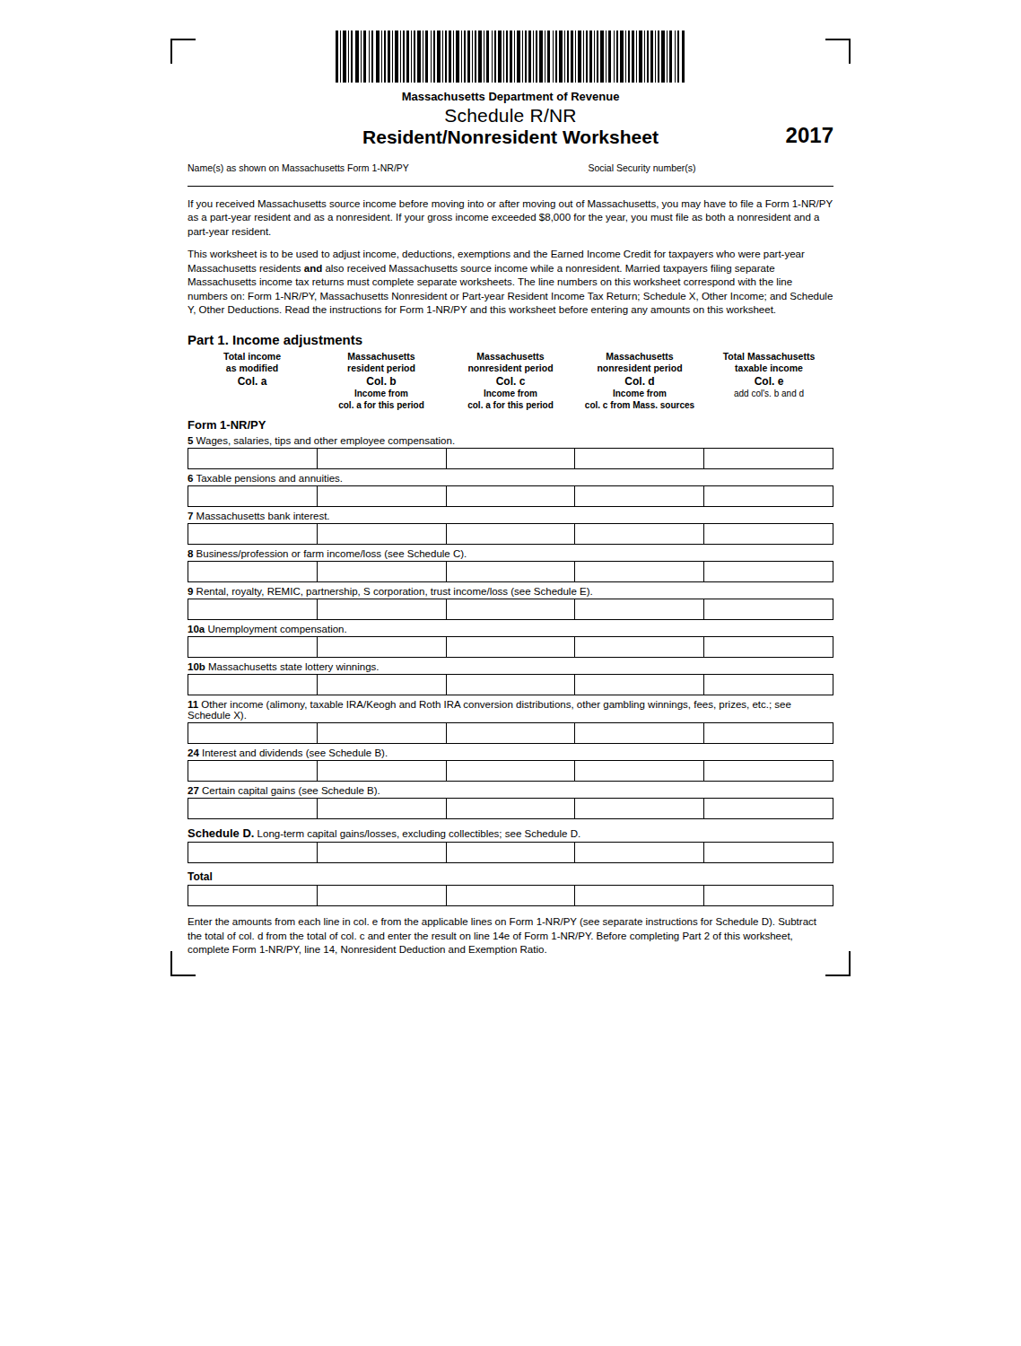Massachusetts Department of Revenue
Schedule R/NR
Resident/Nonresident Worksheet
2017
Name(s) as shown on Massachusetts Form 1-NR/PY Social Security number(s)
If you received Massachusetts source income before moving into or after moving out of Massachusetts, you may have to file a Form 1-NR/PY as a part-year resident and as a nonresident. If your gross income exceeded $8,000 for the year, you must file as both a nonresident and a part-year resident.
This worksheet is to be used to adjust income, deductions, exemptions and the Earned Income Credit for taxpayers who were part-year Massachusetts residents and also received Massachusetts source income while a nonresident. Married taxpayers filing separate Massachusetts income tax returns must complete separate worksheets. The line numbers on this worksheet correspond with the line numbers on: Form 1-NR/PY, Massachusetts Nonresident or Part-year Resident Income Tax Return; Schedule X, Other Income; and Schedule Y, Other Deductions. Read the instructions for Form 1-NR/PY and this worksheet before entering any amounts on this worksheet.
Part 1. Income adjustments
Total income
as modified
Col. a
Massachusetts
resident period
Col. b
Income from
col. a for this period
Massachusetts
nonresident period
Col. c
Income from
col. a for this period
Massachusetts
nonresident period
Col. d
Income from
col. c from Mass. sources
Total Massachusetts
taxable income
Col. e
add col's. b and d
Form 1-NR/PY
5 Wages, salaries, tips and other employee compensation.
6 Taxable pensions and annuities.
7 Massachusetts bank interest.
8 Business/profession or farm income/loss (see Schedule C).
9 Rental, royalty, REMIC, partnership, S corporation, trust income/loss (see Schedule E).
10a Unemployment compensation.
10b Massachusetts state lottery winnings.
11 Other income (alimony, taxable IRA/Keogh and Roth IRA conversion distributions, other gambling winnings, fees, prizes, etc.; see Schedule X).
24 Interest and dividends (see Schedule B).
27 Certain capital gains (see Schedule B).
Schedule D. Long-term capital gains/losses, excluding collectibles; see Schedule D.
Total
Enter the amounts from each line in col. e from the applicable lines on Form 1-NR/PY (see separate instructions for Schedule D). Subtract the total of col. d from the total of col. c and enter the result on line 14e of Form 1-NR/PY. Before completing Part 2 of this worksheet, complete Form 1-NR/PY, line 14, Nonresident Deduction and Exemption Ratio.